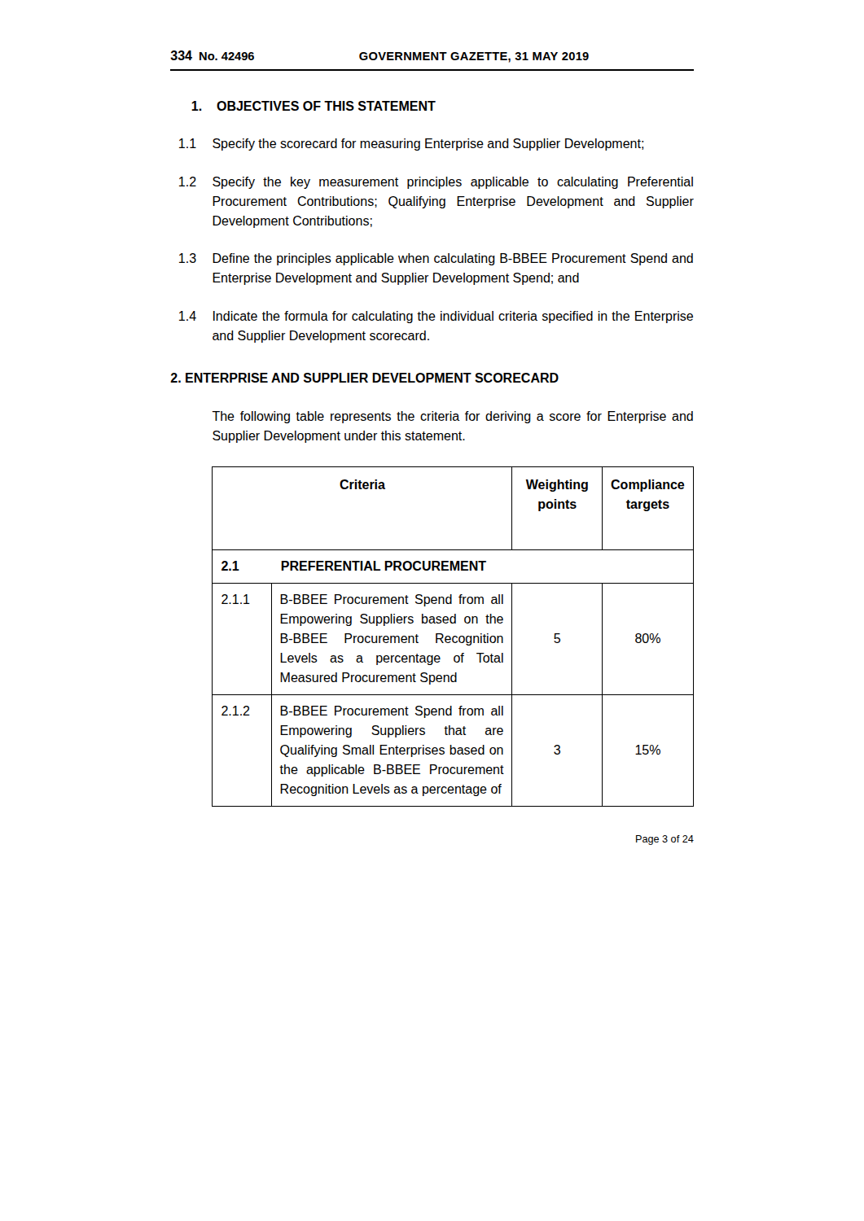334 No. 42496
GOVERNMENT GAZETTE, 31 MAY 2019
1. OBJECTIVES OF THIS STATEMENT
1.1 Specify the scorecard for measuring Enterprise and Supplier Development;
1.2 Specify the key measurement principles applicable to calculating Preferential Procurement Contributions; Qualifying Enterprise Development and Supplier Development Contributions;
1.3 Define the principles applicable when calculating B-BBEE Procurement Spend and Enterprise Development and Supplier Development Spend; and
1.4 Indicate the formula for calculating the individual criteria specified in the Enterprise and Supplier Development scorecard.
2. ENTERPRISE AND SUPPLIER DEVELOPMENT SCORECARD
The following table represents the criteria for deriving a score for Enterprise and Supplier Development under this statement.
| Criteria | Weighting points | Compliance targets |
| --- | --- | --- |
| 2.1 PREFERENTIAL PROCUREMENT |
| 2.1.1 | B-BBEE Procurement Spend from all Empowering Suppliers based on the B-BBEE Procurement Recognition Levels as a percentage of Total Measured Procurement Spend | 5 | 80% |
| 2.1.2 | B-BBEE Procurement Spend from all Empowering Suppliers that are Qualifying Small Enterprises based on the applicable B-BBEE Procurement Recognition Levels as a percentage of | 3 | 15% |
Page 3 of 24